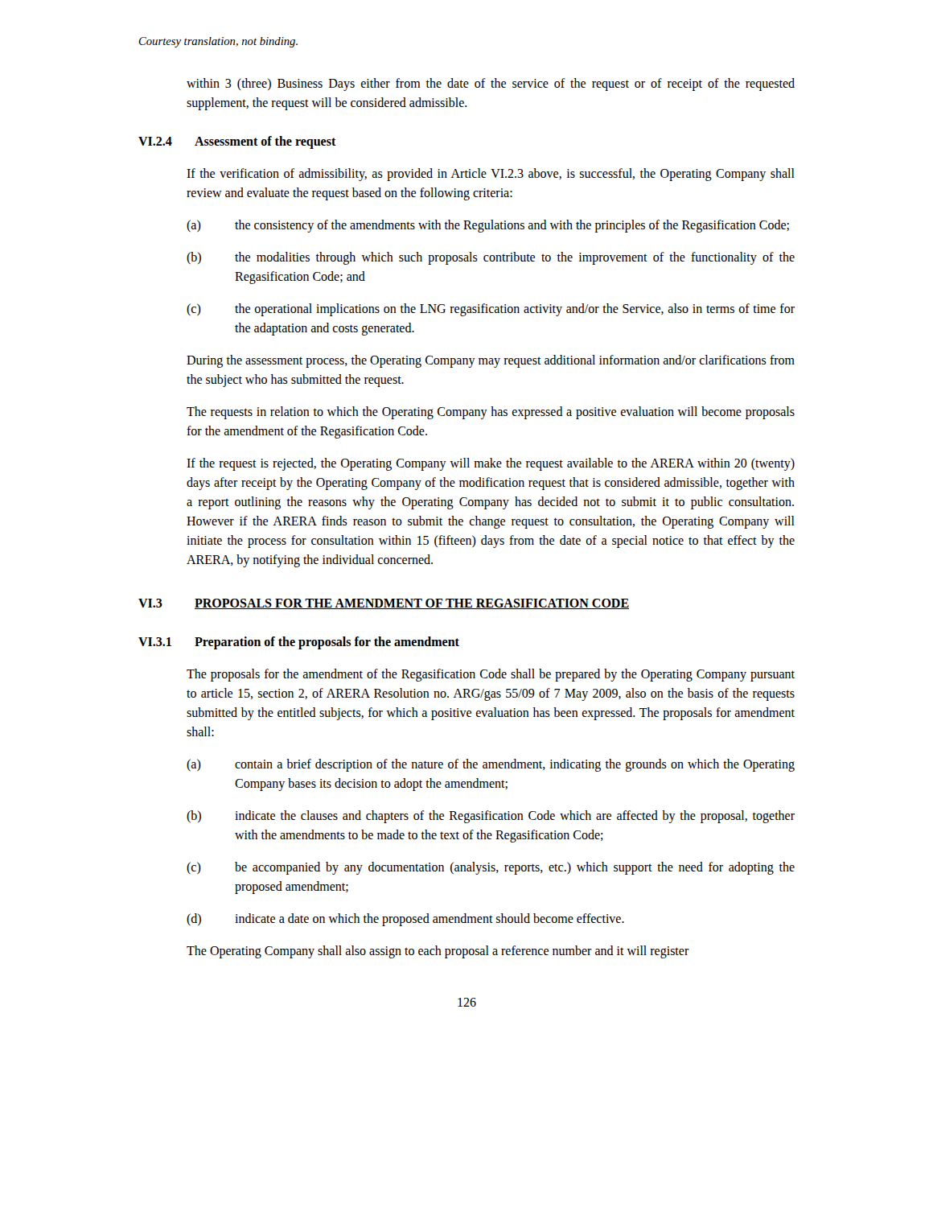Courtesy translation, not binding.
within 3 (three) Business Days either from the date of the service of the request or of receipt of the requested supplement, the request will be considered admissible.
VI.2.4 Assessment of the request
If the verification of admissibility, as provided in Article VI.2.3 above, is successful, the Operating Company shall review and evaluate the request based on the following criteria:
(a) the consistency of the amendments with the Regulations and with the principles of the Regasification Code;
(b) the modalities through which such proposals contribute to the improvement of the functionality of the Regasification Code; and
(c) the operational implications on the LNG regasification activity and/or the Service, also in terms of time for the adaptation and costs generated.
During the assessment process, the Operating Company may request additional information and/or clarifications from the subject who has submitted the request.
The requests in relation to which the Operating Company has expressed a positive evaluation will become proposals for the amendment of the Regasification Code.
If the request is rejected, the Operating Company will make the request available to the ARERA within 20 (twenty) days after receipt by the Operating Company of the modification request that is considered admissible, together with a report outlining the reasons why the Operating Company has decided not to submit it to public consultation. However if the ARERA finds reason to submit the change request to consultation, the Operating Company will initiate the process for consultation within 15 (fifteen) days from the date of a special notice to that effect by the ARERA, by notifying the individual concerned.
VI.3 PROPOSALS FOR THE AMENDMENT OF THE REGASIFICATION CODE
VI.3.1 Preparation of the proposals for the amendment
The proposals for the amendment of the Regasification Code shall be prepared by the Operating Company pursuant to article 15, section 2, of ARERA Resolution no. ARG/gas 55/09 of 7 May 2009, also on the basis of the requests submitted by the entitled subjects, for which a positive evaluation has been expressed. The proposals for amendment shall:
(a) contain a brief description of the nature of the amendment, indicating the grounds on which the Operating Company bases its decision to adopt the amendment;
(b) indicate the clauses and chapters of the Regasification Code which are affected by the proposal, together with the amendments to be made to the text of the Regasification Code;
(c) be accompanied by any documentation (analysis, reports, etc.) which support the need for adopting the proposed amendment;
(d) indicate a date on which the proposed amendment should become effective.
The Operating Company shall also assign to each proposal a reference number and it will register
126